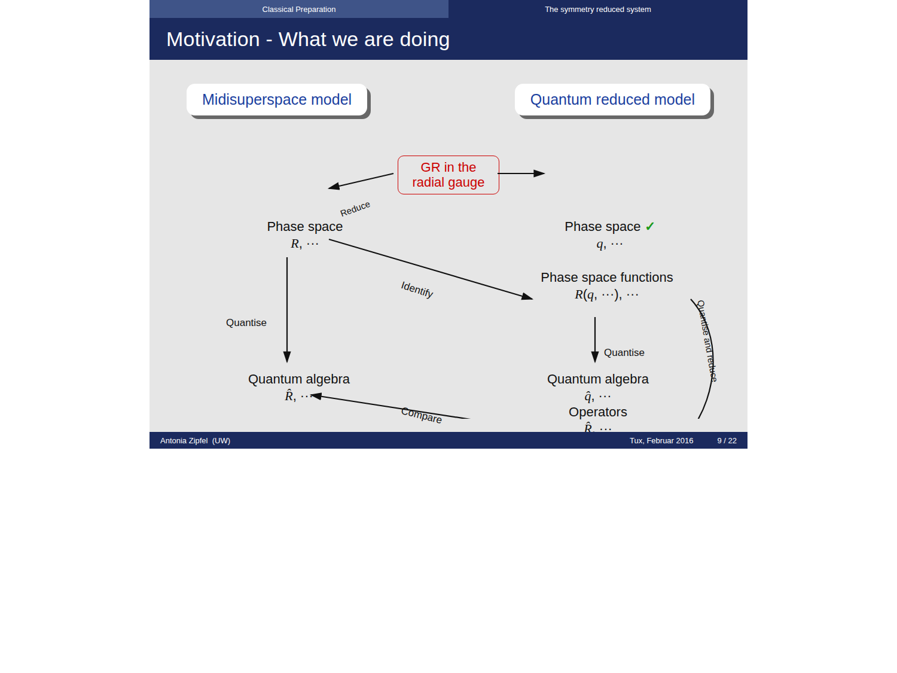Classical Preparation
The symmetry reduced system
Motivation - What we are doing
Midisuperspace model
Quantum reduced model
GR in the
radial gauge
Phase space
R, ···
Phase space ✓
q, ···
Phase space functions
R(q, ···), ···
Quantum algebra
R̂, ···
Quantum algebra
q̂, ···
Operators
R̂, ···
Reduce
Identify
Compare
Quantise
Quantise
Quantise and reduce
Antonia Zipfel (UW)
Tux, Februar 2016 9 / 22